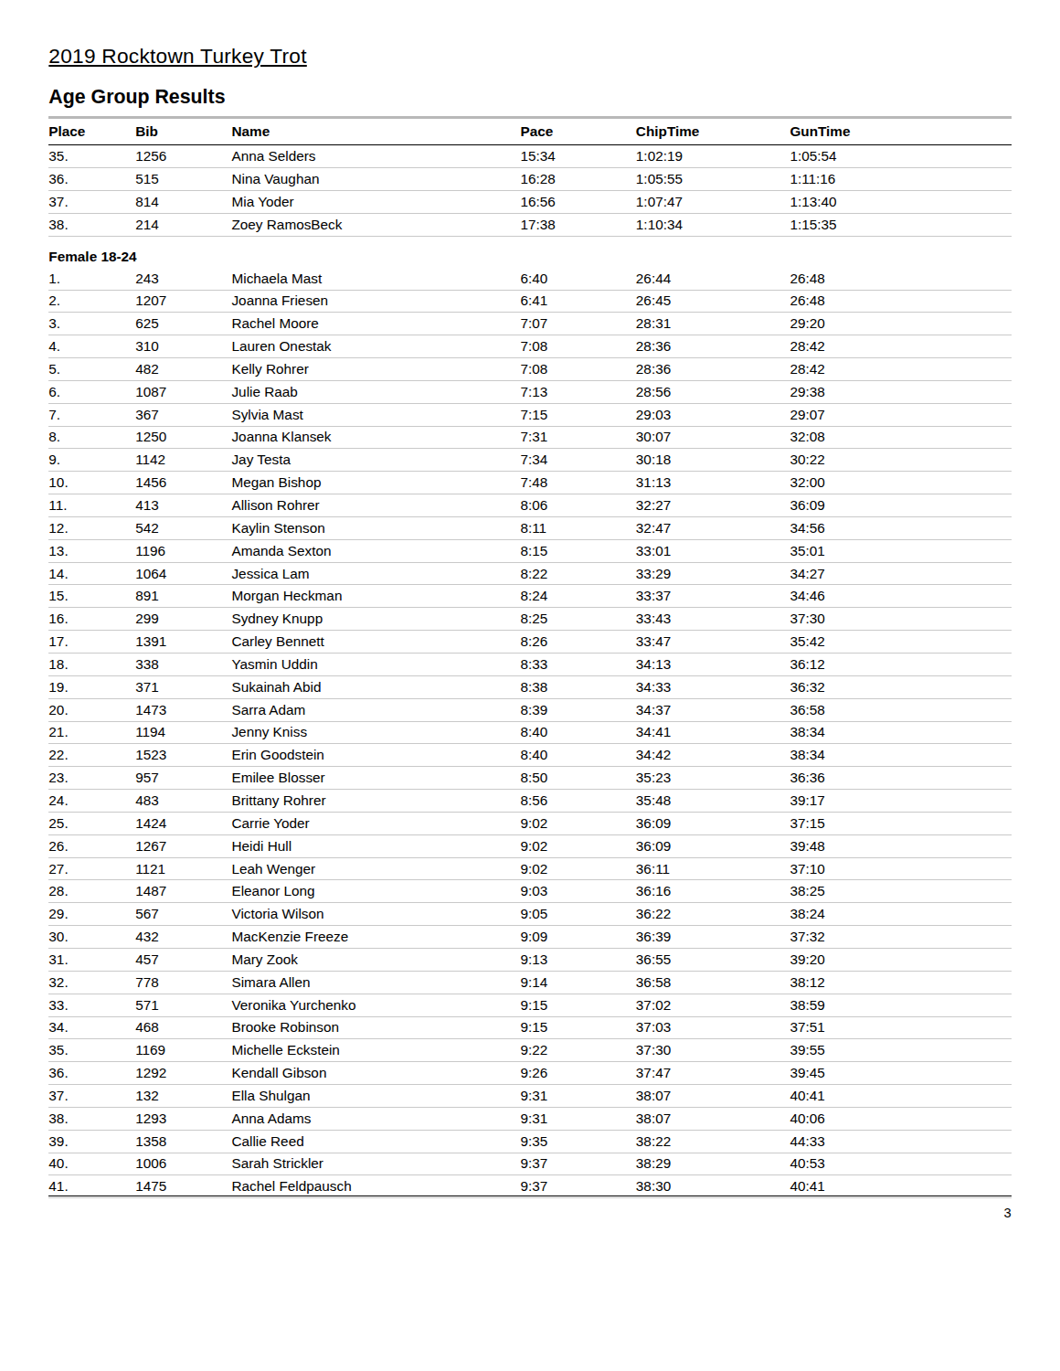2019 Rocktown Turkey Trot
Age Group Results
| Place | Bib | Name | Pace | ChipTime | GunTime |
| --- | --- | --- | --- | --- | --- |
| 35. | 1256 | Anna Selders | 15:34 | 1:02:19 | 1:05:54 |
| 36. | 515 | Nina Vaughan | 16:28 | 1:05:55 | 1:11:16 |
| 37. | 814 | Mia Yoder | 16:56 | 1:07:47 | 1:13:40 |
| 38. | 214 | Zoey RamosBeck | 17:38 | 1:10:34 | 1:15:35 |
| Female 18-24 |
| 1. | 243 | Michaela Mast | 6:40 | 26:44 | 26:48 |
| 2. | 1207 | Joanna Friesen | 6:41 | 26:45 | 26:48 |
| 3. | 625 | Rachel Moore | 7:07 | 28:31 | 29:20 |
| 4. | 310 | Lauren Onestak | 7:08 | 28:36 | 28:42 |
| 5. | 482 | Kelly Rohrer | 7:08 | 28:36 | 28:42 |
| 6. | 1087 | Julie Raab | 7:13 | 28:56 | 29:38 |
| 7. | 367 | Sylvia Mast | 7:15 | 29:03 | 29:07 |
| 8. | 1250 | Joanna Klansek | 7:31 | 30:07 | 32:08 |
| 9. | 1142 | Jay Testa | 7:34 | 30:18 | 30:22 |
| 10. | 1456 | Megan Bishop | 7:48 | 31:13 | 32:00 |
| 11. | 413 | Allison Rohrer | 8:06 | 32:27 | 36:09 |
| 12. | 542 | Kaylin Stenson | 8:11 | 32:47 | 34:56 |
| 13. | 1196 | Amanda Sexton | 8:15 | 33:01 | 35:01 |
| 14. | 1064 | Jessica Lam | 8:22 | 33:29 | 34:27 |
| 15. | 891 | Morgan Heckman | 8:24 | 33:37 | 34:46 |
| 16. | 299 | Sydney Knupp | 8:25 | 33:43 | 37:30 |
| 17. | 1391 | Carley Bennett | 8:26 | 33:47 | 35:42 |
| 18. | 338 | Yasmin Uddin | 8:33 | 34:13 | 36:12 |
| 19. | 371 | Sukainah Abid | 8:38 | 34:33 | 36:32 |
| 20. | 1473 | Sarra Adam | 8:39 | 34:37 | 36:58 |
| 21. | 1194 | Jenny Kniss | 8:40 | 34:41 | 38:34 |
| 22. | 1523 | Erin Goodstein | 8:40 | 34:42 | 38:34 |
| 23. | 957 | Emilee Blosser | 8:50 | 35:23 | 36:36 |
| 24. | 483 | Brittany Rohrer | 8:56 | 35:48 | 39:17 |
| 25. | 1424 | Carrie Yoder | 9:02 | 36:09 | 37:15 |
| 26. | 1267 | Heidi Hull | 9:02 | 36:09 | 39:48 |
| 27. | 1121 | Leah Wenger | 9:02 | 36:11 | 37:10 |
| 28. | 1487 | Eleanor Long | 9:03 | 36:16 | 38:25 |
| 29. | 567 | Victoria Wilson | 9:05 | 36:22 | 38:24 |
| 30. | 432 | MacKenzie Freeze | 9:09 | 36:39 | 37:32 |
| 31. | 457 | Mary Zook | 9:13 | 36:55 | 39:20 |
| 32. | 778 | Simara Allen | 9:14 | 36:58 | 38:12 |
| 33. | 571 | Veronika Yurchenko | 9:15 | 37:02 | 38:59 |
| 34. | 468 | Brooke Robinson | 9:15 | 37:03 | 37:51 |
| 35. | 1169 | Michelle Eckstein | 9:22 | 37:30 | 39:55 |
| 36. | 1292 | Kendall Gibson | 9:26 | 37:47 | 39:45 |
| 37. | 132 | Ella Shulgan | 9:31 | 38:07 | 40:41 |
| 38. | 1293 | Anna Adams | 9:31 | 38:07 | 40:06 |
| 39. | 1358 | Callie Reed | 9:35 | 38:22 | 44:33 |
| 40. | 1006 | Sarah Strickler | 9:37 | 38:29 | 40:53 |
| 41. | 1475 | Rachel Feldpausch | 9:37 | 38:30 | 40:41 |
3